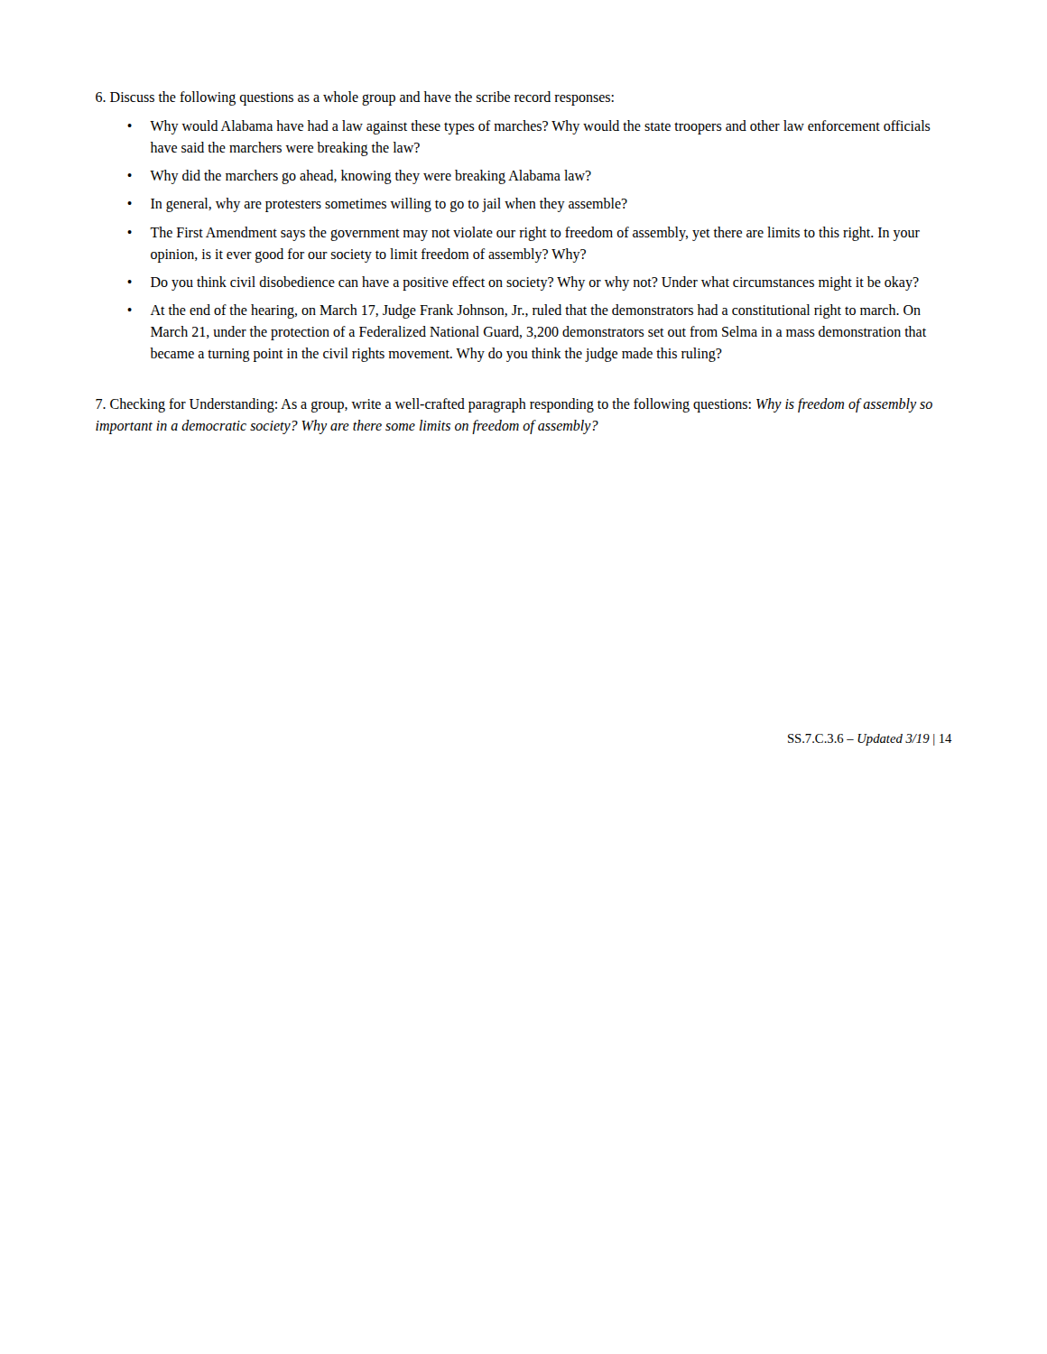6. Discuss the following questions as a whole group and have the scribe record responses:
Why would Alabama have had a law against these types of marches? Why would the state troopers and other law enforcement officials have said the marchers were breaking the law?
Why did the marchers go ahead, knowing they were breaking Alabama law?
In general, why are protesters sometimes willing to go to jail when they assemble?
The First Amendment says the government may not violate our right to freedom of assembly, yet there are limits to this right. In your opinion, is it ever good for our society to limit freedom of assembly? Why?
Do you think civil disobedience can have a positive effect on society? Why or why not? Under what circumstances might it be okay?
At the end of the hearing, on March 17, Judge Frank Johnson, Jr., ruled that the demonstrators had a constitutional right to march. On March 21, under the protection of a Federalized National Guard, 3,200 demonstrators set out from Selma in a mass demonstration that became a turning point in the civil rights movement. Why do you think the judge made this ruling?
7. Checking for Understanding: As a group, write a well-crafted paragraph responding to the following questions: Why is freedom of assembly so important in a democratic society? Why are there some limits on freedom of assembly?
SS.7.C.3.6 – Updated 3/19 | 14